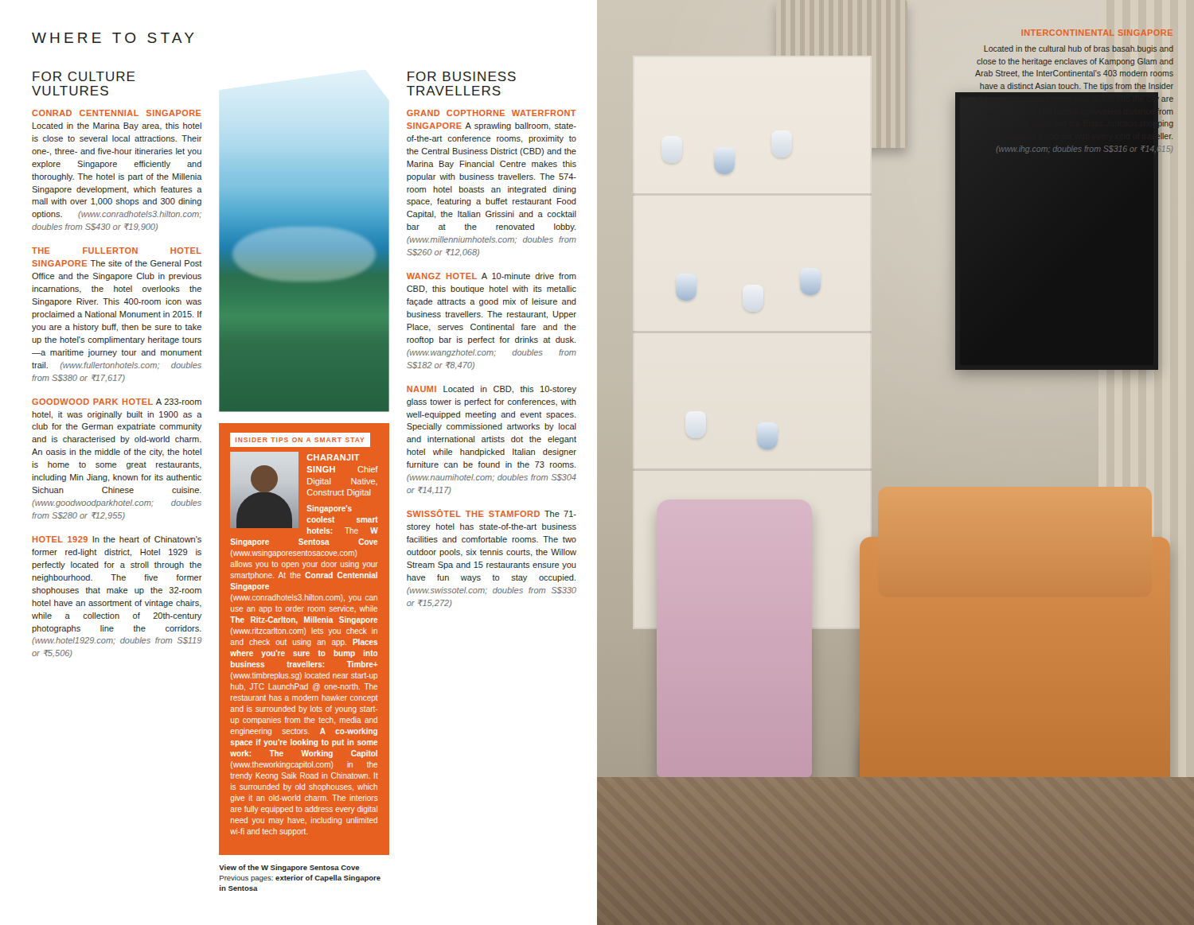Where to Stay
For Culture
Vultures
Conrad Centennial Singapore Located in the Marina Bay area, this hotel is close to several local attractions. Their one-, three- and five-hour itineraries let you explore Singapore efficiently and thoroughly. The hotel is part of the Millenia Singapore development, which features a mall with over 1,000 shops and 300 dining options. (www.conradhotels3.hilton.com; doubles from S$430 or ₹19,900)
The Fullerton Hotel Singapore The site of the General Post Office and the Singapore Club in previous incarnations, the hotel overlooks the Singapore River. This 400-room icon was proclaimed a National Monument in 2015. If you are a history buff, then be sure to take up the hotel's complimentary heritage tours—a maritime journey tour and monument trail. (www.fullertonhotels.com; doubles from S$380 or ₹17,617)
Goodwood Park Hotel A 233-room hotel, it was originally built in 1900 as a club for the German expatriate community and is characterised by old-world charm. An oasis in the middle of the city, the hotel is home to some great restaurants, including Min Jiang, known for its authentic Sichuan Chinese cuisine. (www.goodwoodparkhotel.com; doubles from S$280 or ₹12,955)
Hotel 1929 In the heart of Chinatown's former red-light district, Hotel 1929 is perfectly located for a stroll through the neighbourhood. The five former shophouses that make up the 32-room hotel have an assortment of vintage chairs, while a collection of 20th-century photographs line the corridors. (www.hotel1929.com; doubles from S$119 or ₹5,506)
Insider tips on a smart stay
CHARANJIT SINGH Chief Digital Native, Construct Digital
Singapore's coolest smart hotels: The W Singapore Sentosa Cove (www.wsingaporesentosacove.com) allows you to open your door using your smartphone. At the Conrad Centennial Singapore (www.conradhotels3.hilton.com), you can use an app to order room service, while The Ritz-Carlton, Millenia Singapore (www.ritzcarlton.com) lets you check in and check out using an app. Places where you're sure to bump into business travellers: Timbre+ (www.timbreplus.sg) located near start-up hub, JTC LaunchPad @ one-north. The restaurant has a modern hawker concept and is surrounded by lots of young start-up companies from the tech, media and engineering sectors. A co-working space if you're looking to put in some work: The Working Capitol (www.theworkingcapitol.com) in the trendy Keong Saik Road in Chinatown. It is surrounded by old shophouses, which give it an old-world charm. The interiors are fully equipped to address every digital need you may have, including unlimited wi-fi and tech support.
View of the W Singapore Sentosa Cove Previous pages: exterior of Capella Singapore in Sentosa
For Business
Travellers
Grand Copthorne Waterfront Singapore A sprawling ballroom, state-of-the-art conference rooms, proximity to the Central Business District (CBD) and the Marina Bay Financial Centre makes this popular with business travellers. The 574-room hotel boasts an integrated dining space, featuring a buffet restaurant Food Capital, the Italian Grissini and a cocktail bar at the renovated lobby. (www.millenniumhotels.com; doubles from S$260 or ₹12,068)
Wangz Hotel A 10-minute drive from CBD, this boutique hotel with its metallic façade attracts a good mix of leisure and business travellers. The restaurant, Upper Place, serves Continental fare and the rooftop bar is perfect for drinks at dusk. (www.wangzhotel.com; doubles from S$182 or ₹8,470)
Naumi Located in CBD, this 10-storey glass tower is perfect for conferences, with well-equipped meeting and event spaces. Specially commissioned artworks by local and international artists dot the elegant hotel while handpicked Italian designer furniture can be found in the 73 rooms. (www.naumihotel.com; doubles from S$304 or ₹14,117)
Swissôtel The Stamford The 71-storey hotel has state-of-the-art business facilities and comfortable rooms. The two outdoor pools, six tennis courts, the Willow Stream Spa and 15 restaurants ensure you have fun ways to stay occupied. (www.swissotel.com; doubles from S$330 or ₹15,272)
InterContinental Singapore
Located in the cultural hub of bras basah.bugis and close to the heritage enclaves of Kampong Glam and Arab Street, the InterContinental's 403 modern rooms have a distinct Asian touch. The tips from the Insider Concierge service ensure your jaunts into the city are well-planned. The hotel's convenient distance from Marina Bay, CBD and the Bugis Junction shopping mall makes it popular with every kind of traveller. (www.ihg.com; doubles from S$316 or ₹14,615)